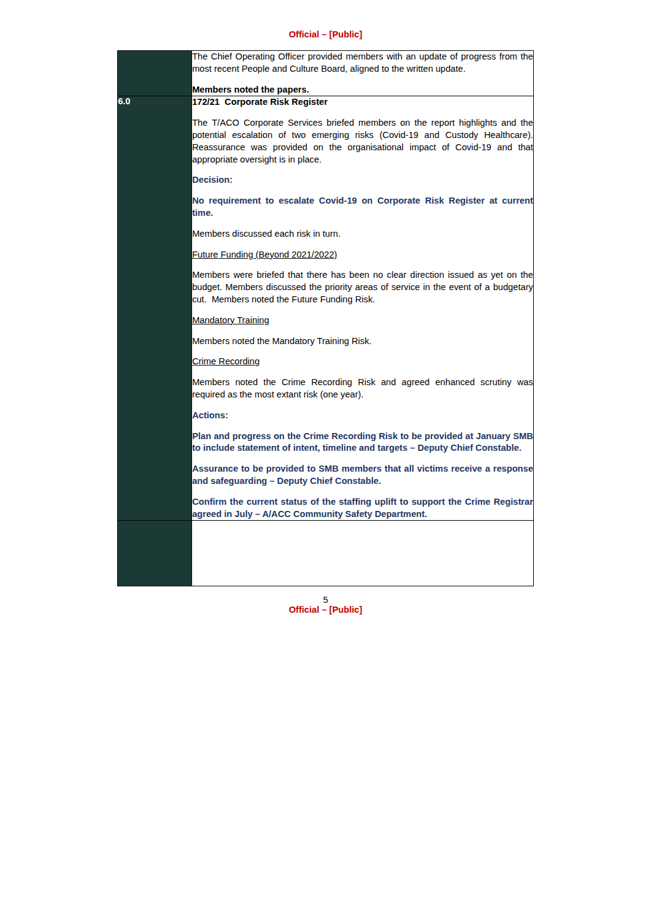Official – [Public]
| | The Chief Operating Officer provided members with an update of progress from the most recent People and Culture Board, aligned to the written update. Members noted the papers. |
| 6.0 | 172/21 Corporate Risk Register The T/ACO Corporate Services briefed members on the report highlights and the potential escalation of two emerging risks (Covid-19 and Custody Healthcare). Reassurance was provided on the organisational impact of Covid-19 and that appropriate oversight is in place. Decision: No requirement to escalate Covid-19 on Corporate Risk Register at current time. Members discussed each risk in turn. Future Funding (Beyond 2021/2022) Members were briefed that there has been no clear direction issued as yet on the budget. Members discussed the priority areas of service in the event of a budgetary cut. Members noted the Future Funding Risk. Mandatory Training Members noted the Mandatory Training Risk. Crime Recording Members noted the Crime Recording Risk and agreed enhanced scrutiny was required as the most extant risk (one year). Actions: Plan and progress on the Crime Recording Risk to be provided at January SMB to include statement of intent, timeline and targets – Deputy Chief Constable. Assurance to be provided to SMB members that all victims receive a response and safeguarding – Deputy Chief Constable. Confirm the current status of the staffing uplift to support the Crime Registrar agreed in July – A/ACC Community Safety Department. |
5
Official – [Public]